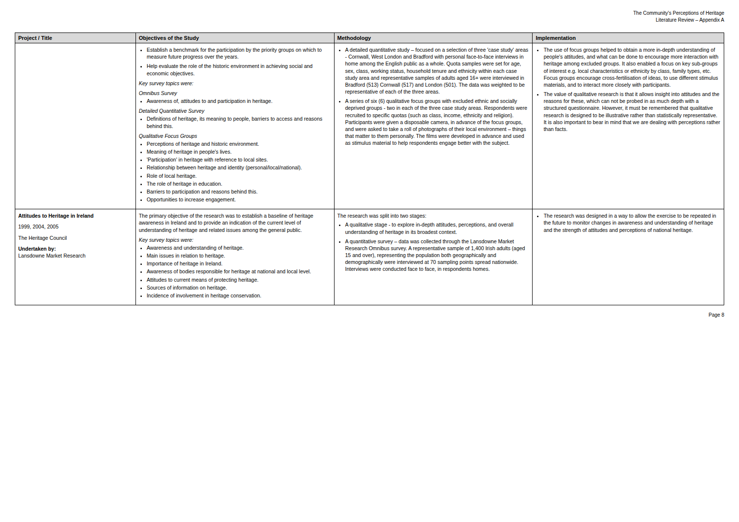The Community's Perceptions of Heritage
Literature Review – Appendix A
| Project / Title | Objectives of the Study | Methodology | Implementation |
| --- | --- | --- | --- |
| | Establish a benchmark for the participation by the priority groups on which to measure future progress over the years. Help evaluate the role of the historic environment in achieving social and economic objectives. Key survey topics were: Omnibus Survey Awareness of, attitudes to and participation in heritage. Detailed Quantitative Survey Definitions of heritage, its meaning to people, barriers to access and reasons behind this. Qualitative Focus Groups Perceptions of heritage and historic environment. Meaning of heritage in people's lives. 'Participation' in heritage with reference to local sites. Relationship between heritage and identity (personal/local/national). Role of local heritage. The role of heritage in education. Barriers to participation and reasons behind this. Opportunities to increase engagement. | A detailed quantitative study – focused on a selection of three 'case study' areas - Cornwall, West London and Bradford with personal face-to-face interviews in home among the English public as a whole. Quota samples were set for age, sex, class, working status, household tenure and ethnicity within each case study area and representative samples of adults aged 16+ were interviewed in Bradford (513) Cornwall (517) and London (501). The data was weighted to be representative of each of the three areas. A series of six (6) qualitative focus groups with excluded ethnic and socially deprived groups - two in each of the three case study areas. Respondents were recruited to specific quotas (such as class, income, ethnicity and religion). Participants were given a disposable camera, in advance of the focus groups, and were asked to take a roll of photographs of their local environment – things that matter to them personally. The films were developed in advance and used as stimulus material to help respondents engage better with the subject. | The use of focus groups helped to obtain a more in-depth understanding of people's attitudes, and what can be done to encourage more interaction with heritage among excluded groups. It also enabled a focus on key sub-groups of interest e.g. local characteristics or ethnicity by class, family types, etc. Focus groups encourage cross-fertilisation of ideas, to use different stimulus materials, and to interact more closely with participants. The value of qualitative research is that it allows insight into attitudes and the reasons for these, which can not be probed in as much depth with a structured questionnaire. However, it must be remembered that qualitative research is designed to be illustrative rather than statistically representative. It is also important to bear in mind that we are dealing with perceptions rather than facts. |
| Attitudes to Heritage in Ireland 1999, 2004, 2005 The Heritage Council Undertaken by: Lansdowne Market Research | The primary objective of the research was to establish a baseline of heritage awareness in Ireland and to provide an indication of the current level of understanding of heritage and related issues among the general public. Key survey topics were: Awareness and understanding of heritage. Main issues in relation to heritage. Importance of heritage in Ireland. Awareness of bodies responsible for heritage at national and local level. Attitudes to current means of protecting heritage. Sources of information on heritage. Incidence of involvement in heritage conservation. | The research was split into two stages: A qualitative stage - to explore in-depth attitudes, perceptions, and overall understanding of heritage in its broadest context. A quantitative survey – data was collected through the Lansdowne Market Research Omnibus survey. A representative sample of 1,400 Irish adults (aged 15 and over), representing the population both geographically and demographically were interviewed at 70 sampling points spread nationwide. Interviews were conducted face to face, in respondents homes. | The research was designed in a way to allow the exercise to be repeated in the future to monitor changes in awareness and understanding of heritage and the strength of attitudes and perceptions of national heritage. |
Page 8